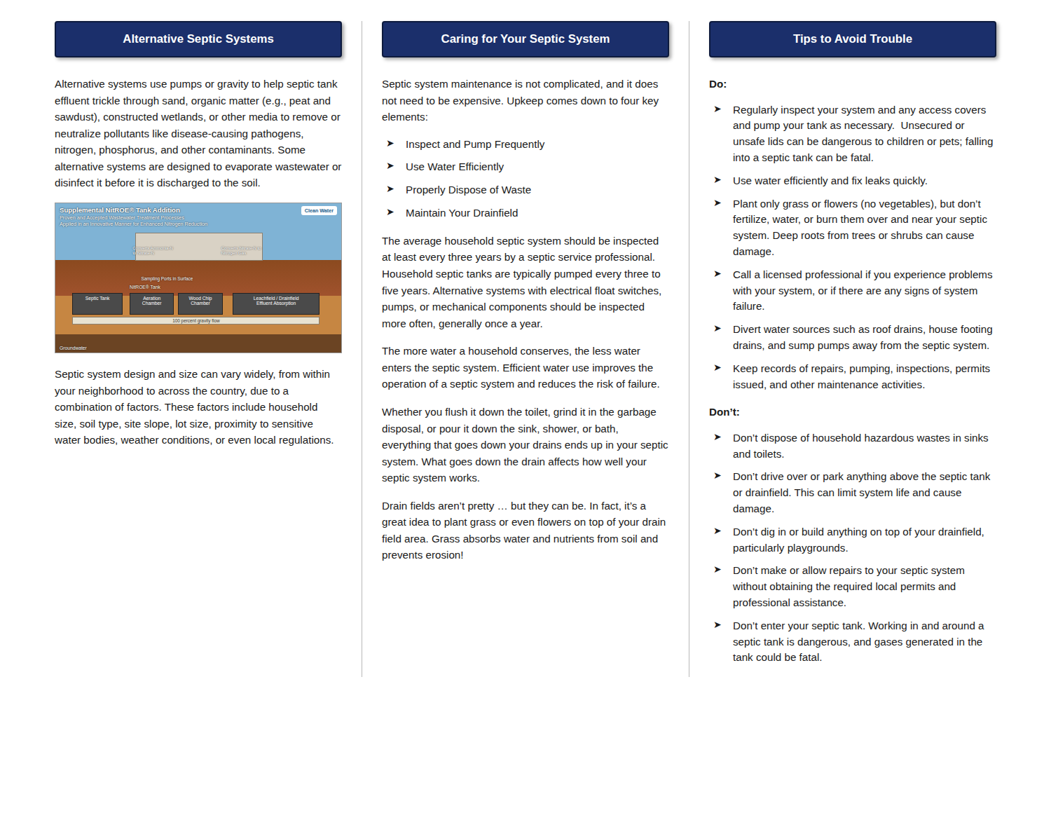Alternative Septic Systems
Alternative systems use pumps or gravity to help septic tank effluent trickle through sand, organic matter (e.g., peat and sawdust), constructed wetlands, or other media to remove or neutralize pollutants like disease-causing pathogens, nitrogen, phosphorus, and other contaminants. Some alternative systems are designed to evaporate wastewater or disinfect it before it is discharged to the soil.
Supplemental NitROE® Tank Addition Proven and Accepted Wastewater Treatment Processes Applied in an Innovative Manner for Enhanced Nitrogen Reduction Clean Water
Converts Ammonia-N to Nitrate-N Converts Nitrate-N to Nitrogen Gas Sampling Ports in Surface NitROE® Tank
Septic Tank
Aeration
Chamber
Wood Chip
Chamber
Leachfield / Drainfield
Effluent Absorption
100 percent gravity flow
Groundwater
Septic system design and size can vary widely, from within your neighborhood to across the country, due to a combination of factors. These factors include household size, soil type, site slope, lot size, proximity to sensitive water bodies, weather conditions, or even local regulations.
Caring for Your Septic System
Septic system maintenance is not complicated, and it does not need to be expensive. Upkeep comes down to four key elements:
Inspect and Pump Frequently
Use Water Efficiently
Properly Dispose of Waste
Maintain Your Drainfield
The average household septic system should be inspected at least every three years by a septic service professional. Household septic tanks are typically pumped every three to five years. Alternative systems with electrical float switches, pumps, or mechanical components should be inspected more often, generally once a year.
The more water a household conserves, the less water enters the septic system. Efficient water use improves the operation of a septic system and reduces the risk of failure.
Whether you flush it down the toilet, grind it in the garbage disposal, or pour it down the sink, shower, or bath, everything that goes down your drains ends up in your septic system. What goes down the drain affects how well your septic system works.
Drain fields aren’t pretty … but they can be. In fact, it’s a great idea to plant grass or even flowers on top of your drain field area. Grass absorbs water and nutrients from soil and prevents erosion!
Tips to Avoid Trouble
Do:
Regularly inspect your system and any access covers and pump your tank as necessary. Unsecured or unsafe lids can be dangerous to children or pets; falling into a septic tank can be fatal.
Use water efficiently and fix leaks quickly.
Plant only grass or flowers (no vegetables), but don’t fertilize, water, or burn them over and near your septic system. Deep roots from trees or shrubs can cause damage.
Call a licensed professional if you experience problems with your system, or if there are any signs of system failure.
Divert water sources such as roof drains, house footing drains, and sump pumps away from the septic system.
Keep records of repairs, pumping, inspections, permits issued, and other maintenance activities.
Don’t:
Don’t dispose of household hazardous wastes in sinks and toilets.
Don’t drive over or park anything above the septic tank or drainfield. This can limit system life and cause damage.
Don’t dig in or build anything on top of your drainfield, particularly playgrounds.
Don’t make or allow repairs to your septic system without obtaining the required local permits and professional assistance.
Don’t enter your septic tank. Working in and around a septic tank is dangerous, and gases generated in the tank could be fatal.